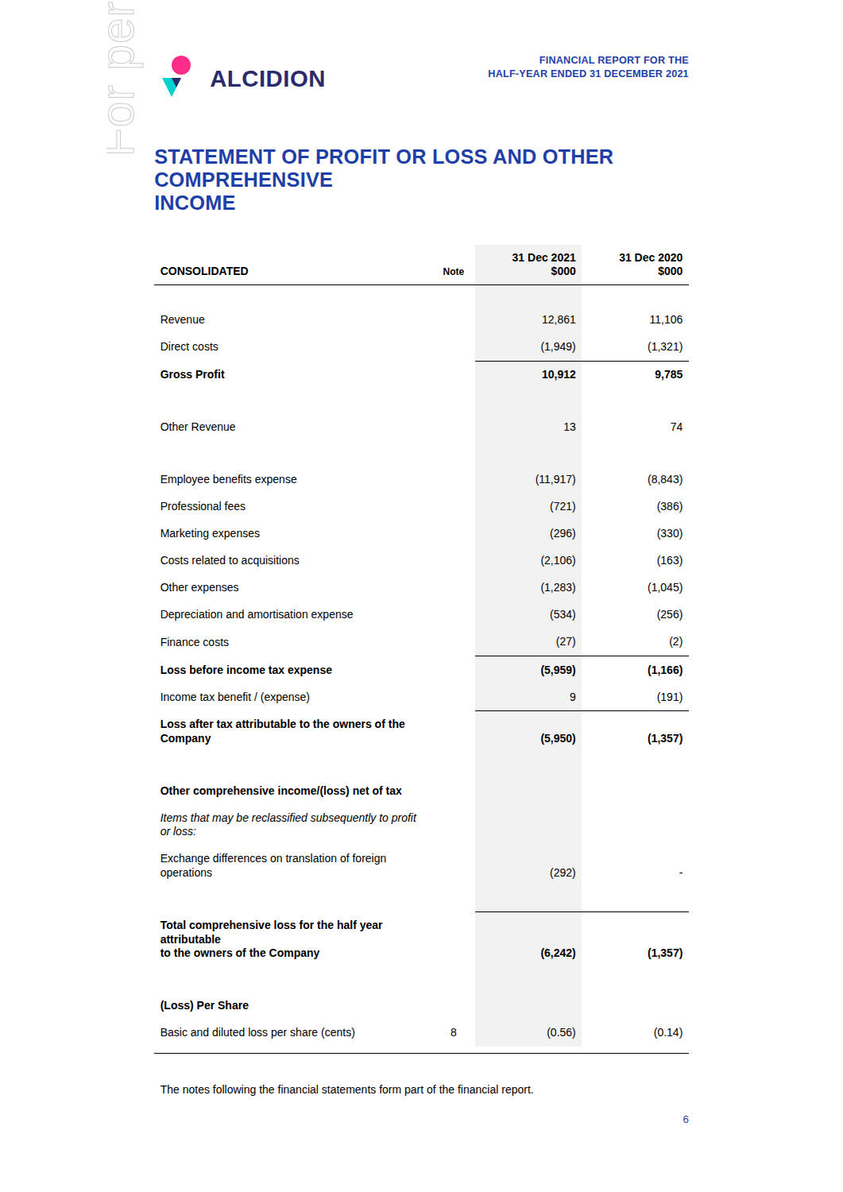For personal use only
ALCIDION
FINANCIAL REPORT FOR THE
HALF-YEAR ENDED 31 DECEMBER 2021
STATEMENT OF PROFIT OR LOSS AND OTHER COMPREHENSIVE
INCOME
| CONSOLIDATED | Note | 31 Dec 2021 $000 | 31 Dec 2020 $000 |
| --- | --- | --- | --- |
| Revenue | | 12,861 | 11,106 |
| Direct costs | | (1,949) | (1,321) |
| Gross Profit | | 10,912 | 9,785 |
| Other Revenue | | 13 | 74 |
| Employee benefits expense | | (11,917) | (8,843) |
| Professional fees | | (721) | (386) |
| Marketing expenses | | (296) | (330) |
| Costs related to acquisitions | | (2,106) | (163) |
| Other expenses | | (1,283) | (1,045) |
| Depreciation and amortisation expense | | (534) | (256) |
| Finance costs | | (27) | (2) |
| Loss before income tax expense | | (5,959) | (1,166) |
| Income tax benefit / (expense) | | 9 | (191) |
| Loss after tax attributable to the owners of the Company | | (5,950) | (1,357) |
| Other comprehensive income/(loss) net of tax | | | |
| Items that may be reclassified subsequently to profit or loss: | | | |
| Exchange differences on translation of foreign operations | | (292) | - |
| Total comprehensive loss for the half year attributable to the owners of the Company | | (6,242) | (1,357) |
| (Loss) Per Share | | | |
| Basic and diluted loss per share (cents) | 8 | (0.56) | (0.14) |
The notes following the financial statements form part of the financial report.
6